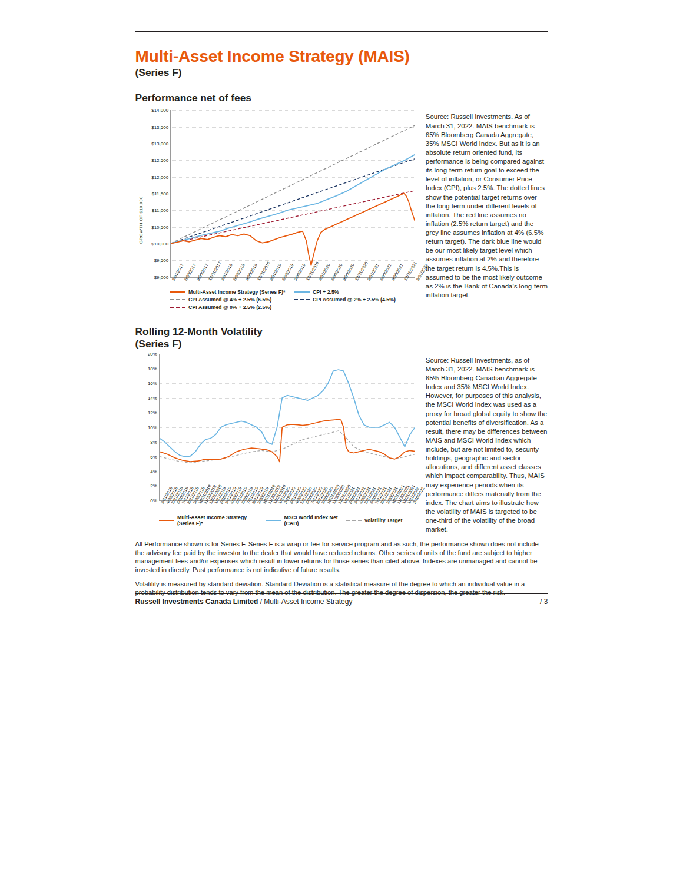Multi-Asset Income Strategy (MAIS)
(Series F)
Performance net of fees
GROWTH OF $10,000
$14,000
$13,500
$13,000
$12,500
$12,000
$11,500
$11,000
$10,500
$10,000
$9,500
$9,000
3/31/2017
6/30/2017
9/30/2017
12/31/2017
3/31/2018
6/30/2018
9/30/2018
12/31/2018
3/31/2019
6/30/2019
9/30/2019
12/31/2019
3/31/2020
6/30/2020
9/30/2020
12/31/2020
3/31/2021
6/30/2021
9/30/2021
12/31/2021
3/31/2022
Multi-Asset Income Strategy (Series F)*
CPI + 2.5%
CPI Assumed @ 4% + 2.5% (6.5%)
CPI Assumed @ 2% + 2.5% (4.5%)
CPI Assumed @ 0% + 2.5% (2.5%)
Source: Russell Investments. As of March 31, 2022. MAIS benchmark is 65% Bloomberg Canada Aggregate, 35% MSCI World Index. But as it is an absolute return oriented fund, its performance is being compared against its long-term return goal to exceed the level of inflation, or Consumer Price Index (CPI), plus 2.5%. The dotted lines show the potential target returns over the long term under different levels of inflation. The red line assumes no inflation (2.5% return target) and the grey line assumes inflation at 4% (6.5% return target). The dark blue line would be our most likely target level which assumes inflation at 2% and therefore the target return is 4.5%.This is assumed to be the most likely outcome as 2% is the Bank of Canada's long-term inflation target.
Rolling 12-Month Volatility
(Series F)
20%
18%
16%
14%
12%
10%
8%
6%
4%
2%
0%
3/31/2018
4/30/2018
5/31/2018
6/30/2018
7/31/2018
8/31/2018
9/30/2018
10/31/2018
11/30/2018
12/31/2018
1/31/2019
2/28/2019
3/31/2019
4/30/2019
5/31/2019
6/30/2019
7/31/2019
8/31/2019
9/30/2019
10/31/2019
11/30/2019
12/31/2019
1/31/2020
2/29/2020
3/31/2020
4/30/2020
5/31/2020
6/30/2020
7/31/2020
8/31/2020
9/30/2020
10/31/2020
11/30/2020
12/31/2020
1/31/2021
2/28/2021
3/31/2021
4/30/2021
5/31/2021
6/30/2021
7/31/2021
8/31/2021
9/30/2021
10/31/2021
11/30/2021
12/31/2021
1/31/2022
2/28/2022
Multi-Asset Income Strategy (Series F)*
MSCI World Index Net (CAD)
Volatility Target
Source: Russell Investments, as of March 31, 2022. MAIS benchmark is 65% Bloomberg Canadian Aggregate Index and 35% MSCI World Index. However, for purposes of this analysis, the MSCI World Index was used as a proxy for broad global equity to show the potential benefits of diversification. As a result, there may be differences between MAIS and MSCI World Index which include, but are not limited to, security holdings, geographic and sector allocations, and different asset classes which impact comparability. Thus, MAIS may experience periods when its performance differs materially from the index. The chart aims to illustrate how the volatility of MAIS is targeted to be one-third of the volatility of the broad market.
All Performance shown is for Series F. Series F is a wrap or fee-for-service program and as such, the performance shown does not include the advisory fee paid by the investor to the dealer that would have reduced returns. Other series of units of the fund are subject to higher management fees and/or expenses which result in lower returns for those series than cited above. Indexes are unmanaged and cannot be invested in directly. Past performance is not indicative of future results.
Volatility is measured by standard deviation. Standard Deviation is a statistical measure of the degree to which an individual value in a probability distribution tends to vary from the mean of the distribution. The greater the degree of dispersion, the greater the risk.
Russell Investments Canada Limited / Multi-Asset Income Strategy
/ 3